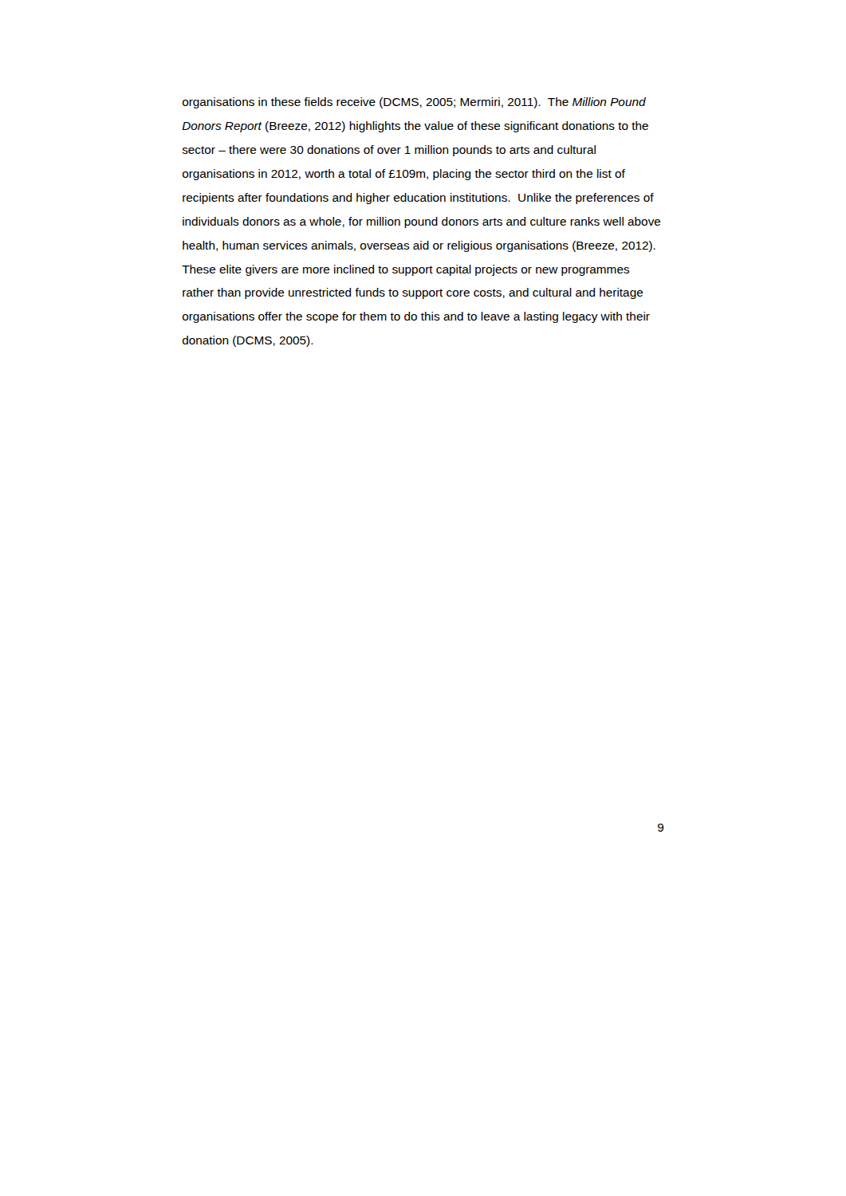organisations in these fields receive (DCMS, 2005; Mermiri, 2011). The Million Pound Donors Report (Breeze, 2012) highlights the value of these significant donations to the sector – there were 30 donations of over 1 million pounds to arts and cultural organisations in 2012, worth a total of £109m, placing the sector third on the list of recipients after foundations and higher education institutions. Unlike the preferences of individuals donors as a whole, for million pound donors arts and culture ranks well above health, human services animals, overseas aid or religious organisations (Breeze, 2012). These elite givers are more inclined to support capital projects or new programmes rather than provide unrestricted funds to support core costs, and cultural and heritage organisations offer the scope for them to do this and to leave a lasting legacy with their donation (DCMS, 2005).
9